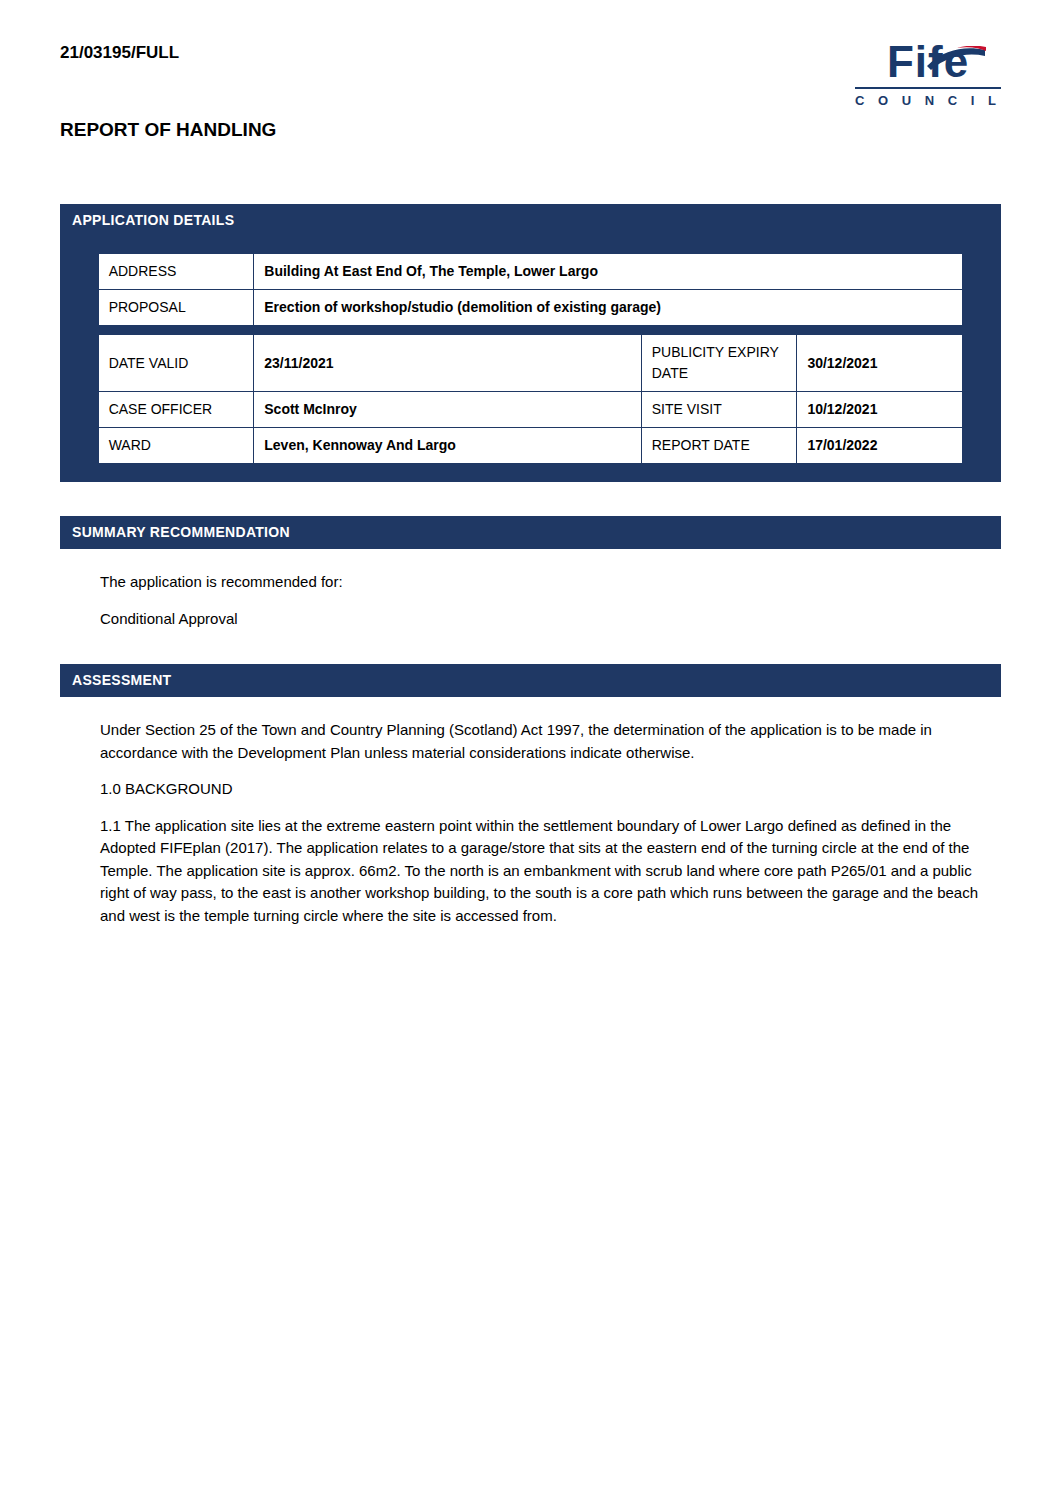21/03195/FULL
REPORT OF HANDLING
Fife
C O U N C I L
APPLICATION DETAILS
| ADDRESS | Building At East End Of, The Temple, Lower Largo |
| PROPOSAL | Erection of workshop/studio (demolition of existing garage) |
| DATE VALID | 23/11/2021 | PUBLICITY EXPIRY DATE | 30/12/2021 |
| CASE OFFICER | Scott McInroy | SITE VISIT | 10/12/2021 |
| WARD | Leven, Kennoway And Largo | REPORT DATE | 17/01/2022 |
SUMMARY RECOMMENDATION
The application is recommended for:
Conditional Approval
ASSESSMENT
Under Section 25 of the Town and Country Planning (Scotland) Act 1997, the determination of the application is to be made in accordance with the Development Plan unless material considerations indicate otherwise.
1.0 BACKGROUND
1.1 The application site lies at the extreme eastern point within the settlement boundary of Lower Largo defined as defined in the Adopted FIFEplan (2017). The application relates to a garage/store that sits at the eastern end of the turning circle at the end of the Temple. The application site is approx. 66m2. To the north is an embankment with scrub land where core path P265/01 and a public right of way pass, to the east is another workshop building, to the south is a core path which runs between the garage and the beach and west is the temple turning circle where the site is accessed from.